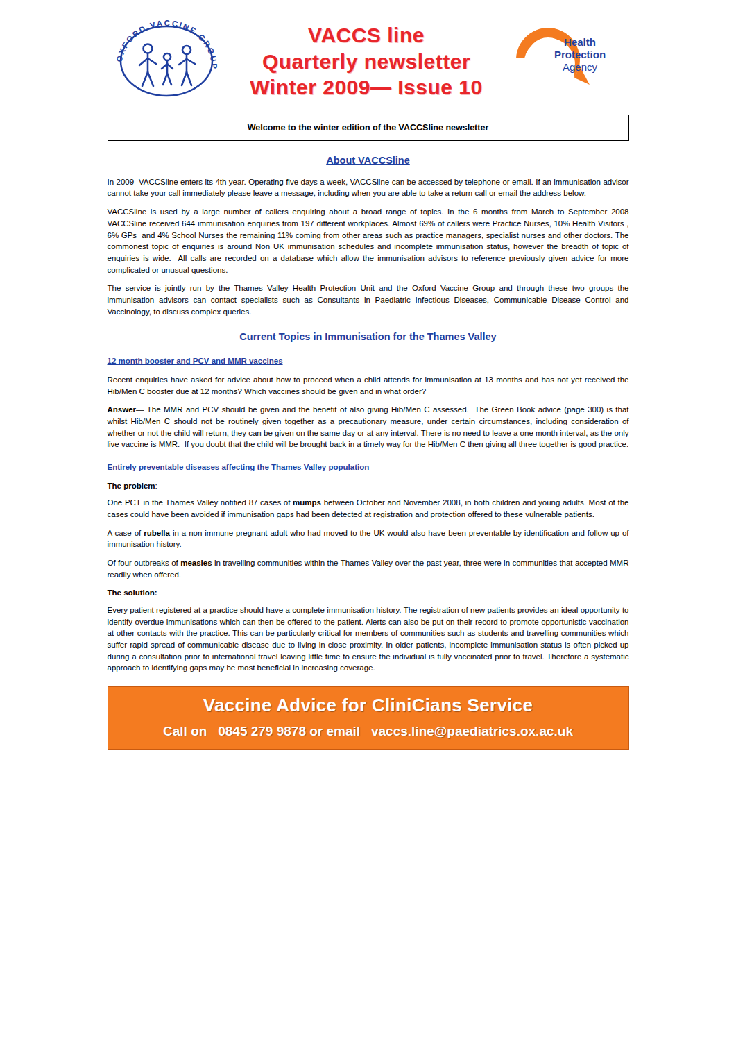OXFORD VACCINE GROUP
VACCS line
Quarterly newsletter
Winter 2009— Issue 10
Health Protection Agency
Welcome to the winter edition of the VACCSline newsletter
About VACCSline
In 2009 VACCSline enters its 4th year. Operating five days a week, VACCSline can be accessed by telephone or email. If an immunisation advisor cannot take your call immediately please leave a message, including when you are able to take a return call or email the address below.
VACCSline is used by a large number of callers enquiring about a broad range of topics. In the 6 months from March to September 2008 VACCSline received 644 immunisation enquiries from 197 different workplaces. Almost 69% of callers were Practice Nurses, 10% Health Visitors , 6% GPs and 4% School Nurses the remaining 11% coming from other areas such as practice managers, specialist nurses and other doctors. The commonest topic of enquiries is around Non UK immunisation schedules and incomplete immunisation status, however the breadth of topic of enquiries is wide. All calls are recorded on a database which allow the immunisation advisors to reference previously given advice for more complicated or unusual questions.
The service is jointly run by the Thames Valley Health Protection Unit and the Oxford Vaccine Group and through these two groups the immunisation advisors can contact specialists such as Consultants in Paediatric Infectious Diseases, Communicable Disease Control and Vaccinology, to discuss complex queries.
Current Topics in Immunisation for the Thames Valley
12 month booster and PCV and MMR vaccines
Recent enquiries have asked for advice about how to proceed when a child attends for immunisation at 13 months and has not yet received the Hib/Men C booster due at 12 months? Which vaccines should be given and in what order?
Answer— The MMR and PCV should be given and the benefit of also giving Hib/Men C assessed. The Green Book advice (page 300) is that whilst Hib/Men C should not be routinely given together as a precautionary measure, under certain circumstances, including consideration of whether or not the child will return, they can be given on the same day or at any interval. There is no need to leave a one month interval, as the only live vaccine is MMR. If you doubt that the child will be brought back in a timely way for the Hib/Men C then giving all three together is good practice.
Entirely preventable diseases affecting the Thames Valley population
The problem:
One PCT in the Thames Valley notified 87 cases of mumps between October and November 2008, in both children and young adults. Most of the cases could have been avoided if immunisation gaps had been detected at registration and protection offered to these vulnerable patients.
A case of rubella in a non immune pregnant adult who had moved to the UK would also have been preventable by identification and follow up of immunisation history.
Of four outbreaks of measles in travelling communities within the Thames Valley over the past year, three were in communities that accepted MMR readily when offered.
The solution:
Every patient registered at a practice should have a complete immunisation history. The registration of new patients provides an ideal opportunity to identify overdue immunisations which can then be offered to the patient. Alerts can also be put on their record to promote opportunistic vaccination at other contacts with the practice. This can be particularly critical for members of communities such as students and travelling communities which suffer rapid spread of communicable disease due to living in close proximity. In older patients, incomplete immunisation status is often picked up during a consultation prior to international travel leaving little time to ensure the individual is fully vaccinated prior to travel. Therefore a systematic approach to identifying gaps may be most beneficial in increasing coverage.
Vaccine Advice for CliniCians Service
Call on 0845 279 9878 or email vaccs.line@paediatrics.ox.ac.uk